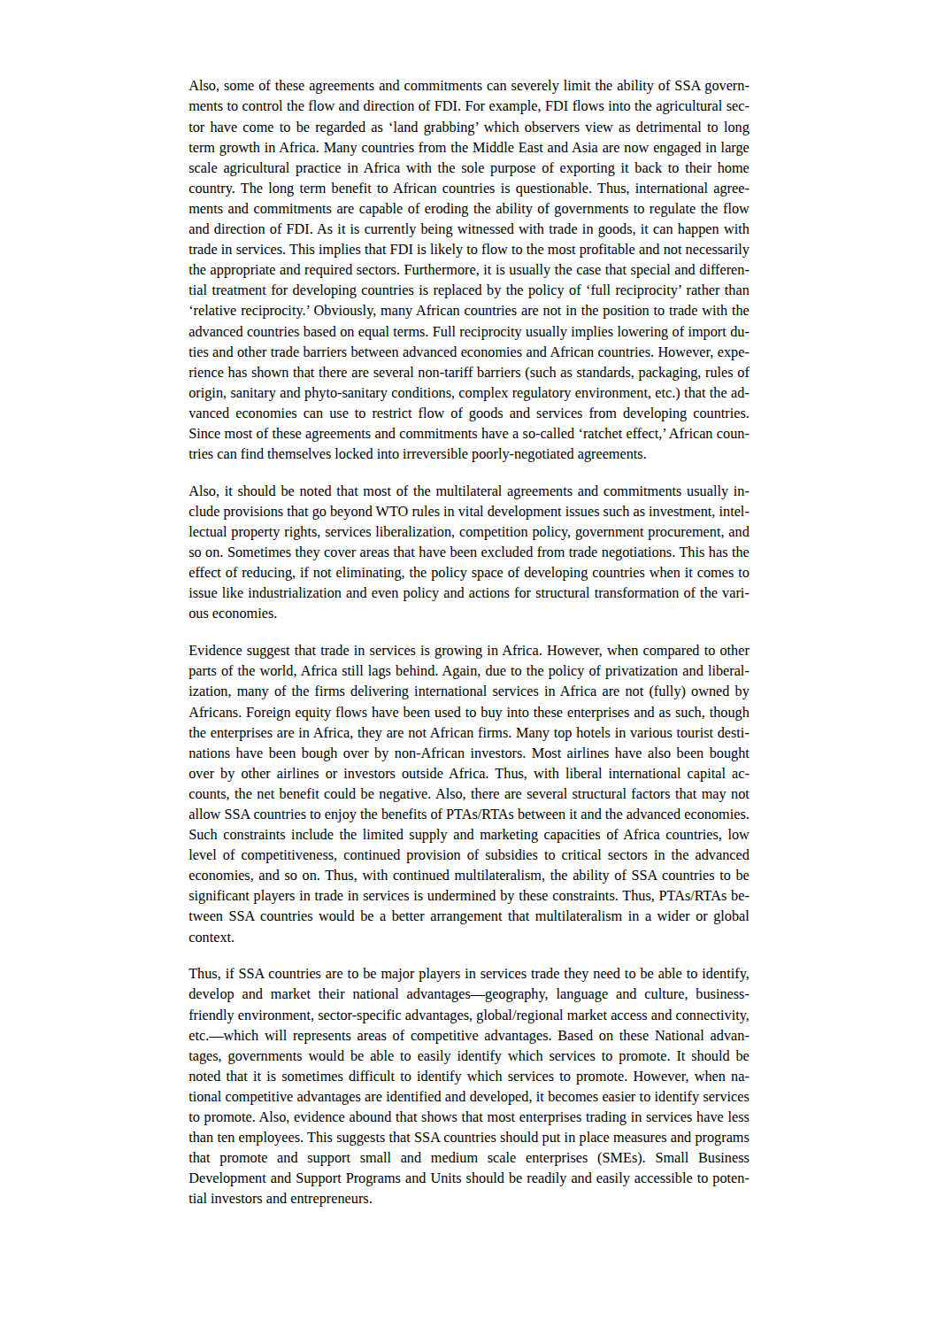Also, some of these agreements and commitments can severely limit the ability of SSA governments to control the flow and direction of FDI. For example, FDI flows into the agricultural sector have come to be regarded as ‘land grabbing’ which observers view as detrimental to long term growth in Africa. Many countries from the Middle East and Asia are now engaged in large scale agricultural practice in Africa with the sole purpose of exporting it back to their home country. The long term benefit to African countries is questionable. Thus, international agreements and commitments are capable of eroding the ability of governments to regulate the flow and direction of FDI. As it is currently being witnessed with trade in goods, it can happen with trade in services. This implies that FDI is likely to flow to the most profitable and not necessarily the appropriate and required sectors. Furthermore, it is usually the case that special and differential treatment for developing countries is replaced by the policy of ‘full reciprocity’ rather than ‘relative reciprocity.’ Obviously, many African countries are not in the position to trade with the advanced countries based on equal terms. Full reciprocity usually implies lowering of import duties and other trade barriers between advanced economies and African countries. However, experience has shown that there are several non-tariff barriers (such as standards, packaging, rules of origin, sanitary and phyto-sanitary conditions, complex regulatory environment, etc.) that the advanced economies can use to restrict flow of goods and services from developing countries. Since most of these agreements and commitments have a so-called ‘ratchet effect,’ African countries can find themselves locked into irreversible poorly-negotiated agreements.
Also, it should be noted that most of the multilateral agreements and commitments usually include provisions that go beyond WTO rules in vital development issues such as investment, intellectual property rights, services liberalization, competition policy, government procurement, and so on. Sometimes they cover areas that have been excluded from trade negotiations. This has the effect of reducing, if not eliminating, the policy space of developing countries when it comes to issue like industrialization and even policy and actions for structural transformation of the various economies.
Evidence suggest that trade in services is growing in Africa. However, when compared to other parts of the world, Africa still lags behind. Again, due to the policy of privatization and liberalization, many of the firms delivering international services in Africa are not (fully) owned by Africans. Foreign equity flows have been used to buy into these enterprises and as such, though the enterprises are in Africa, they are not African firms. Many top hotels in various tourist destinations have been bough over by non-African investors. Most airlines have also been bought over by other airlines or investors outside Africa. Thus, with liberal international capital accounts, the net benefit could be negative. Also, there are several structural factors that may not allow SSA countries to enjoy the benefits of PTAs/RTAs between it and the advanced economies. Such constraints include the limited supply and marketing capacities of Africa countries, low level of competitiveness, continued provision of subsidies to critical sectors in the advanced economies, and so on. Thus, with continued multilateralism, the ability of SSA countries to be significant players in trade in services is undermined by these constraints. Thus, PTAs/RTAs between SSA countries would be a better arrangement that multilateralism in a wider or global context.
Thus, if SSA countries are to be major players in services trade they need to be able to identify, develop and market their national advantages—geography, language and culture, business-friendly environment, sector-specific advantages, global/regional market access and connectivity, etc.—which will represents areas of competitive advantages. Based on these National advantages, governments would be able to easily identify which services to promote. It should be noted that it is sometimes difficult to identify which services to promote. However, when national competitive advantages are identified and developed, it becomes easier to identify services to promote. Also, evidence abound that shows that most enterprises trading in services have less than ten employees. This suggests that SSA countries should put in place measures and programs that promote and support small and medium scale enterprises (SMEs). Small Business Development and Support Programs and Units should be readily and easily accessible to potential investors and entrepreneurs.